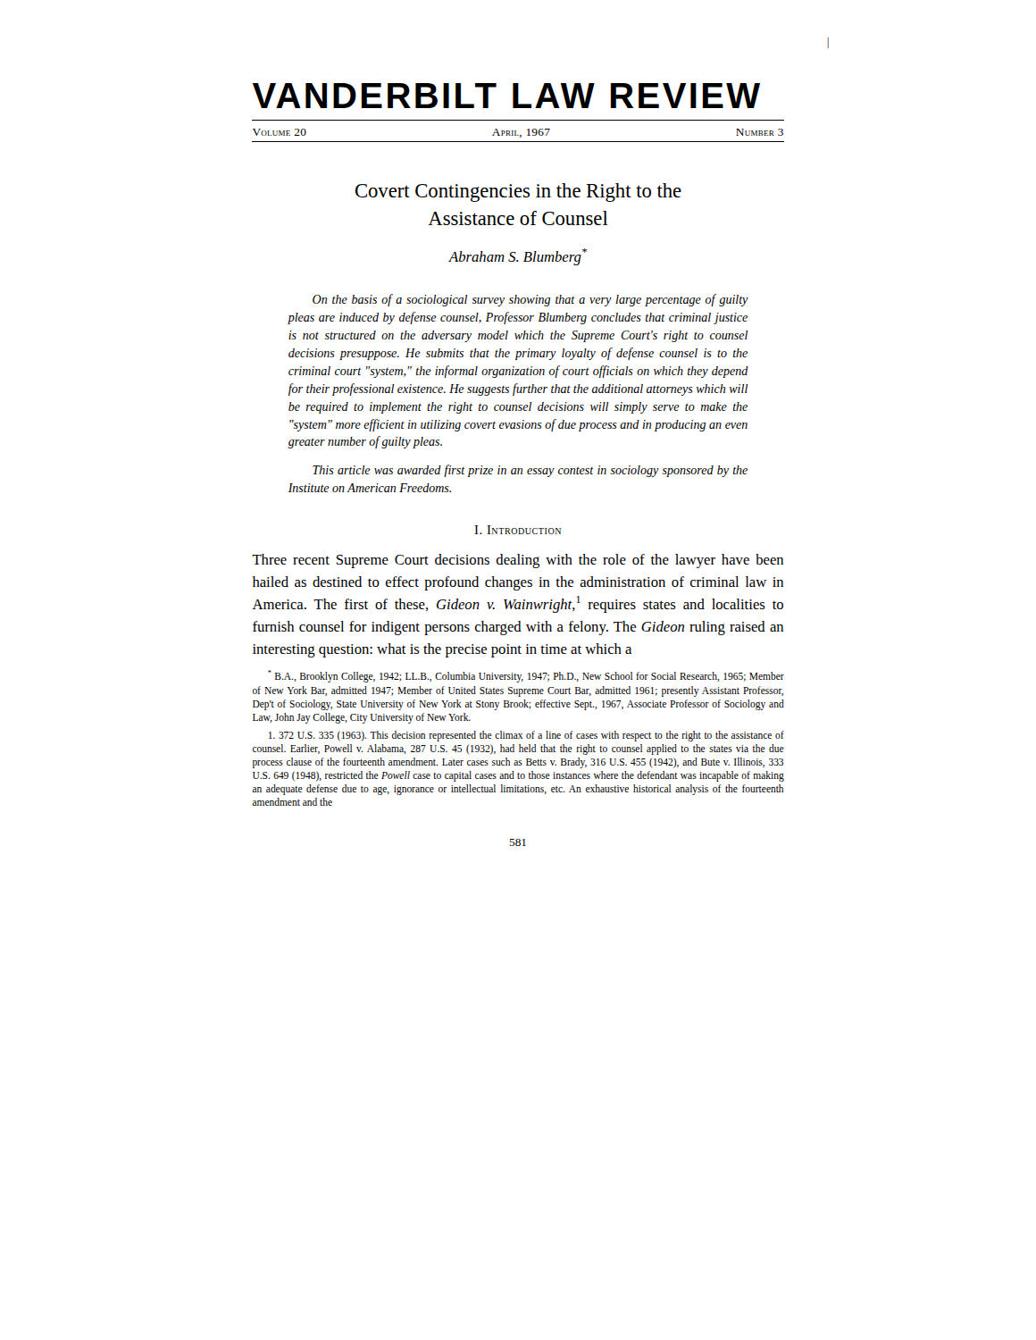|
VANDERBILT LAW REVIEW
Volume 20 April, 1967 Number 3
Covert Contingencies in the Right to the
Assistance of Counsel
Abraham S. Blumberg*
On the basis of a sociological survey showing that a very large percentage of guilty pleas are induced by defense counsel, Professor Blumberg concludes that criminal justice is not structured on the adversary model which the Supreme Court's right to counsel decisions presuppose. He submits that the primary loyalty of defense counsel is to the criminal court "system," the informal organization of court officials on which they depend for their professional existence. He suggests further that the additional attorneys which will be required to implement the right to counsel decisions will simply serve to make the "system" more efficient in utilizing covert evasions of due process and in producing an even greater number of guilty pleas.
This article was awarded first prize in an essay contest in sociology sponsored by the Institute on American Freedoms.
I. Introduction
Three recent Supreme Court decisions dealing with the role of the lawyer have been hailed as destined to effect profound changes in the administration of criminal law in America. The first of these, Gideon v. Wainwright,1 requires states and localities to furnish counsel for indigent persons charged with a felony. The Gideon ruling raised an interesting question: what is the precise point in time at which a
* B.A., Brooklyn College, 1942; LL.B., Columbia University, 1947; Ph.D., New School for Social Research, 1965; Member of New York Bar, admitted 1947; Member of United States Supreme Court Bar, admitted 1961; presently Assistant Professor, Dep't of Sociology, State University of New York at Stony Brook; effective Sept., 1967, Associate Professor of Sociology and Law, John Jay College, City University of New York.
1. 372 U.S. 335 (1963). This decision represented the climax of a line of cases with respect to the right to the assistance of counsel. Earlier, Powell v. Alabama, 287 U.S. 45 (1932), had held that the right to counsel applied to the states via the due process clause of the fourteenth amendment. Later cases such as Betts v. Brady, 316 U.S. 455 (1942), and Bute v. Illinois, 333 U.S. 649 (1948), restricted the Powell case to capital cases and to those instances where the defendant was incapable of making an adequate defense due to age, ignorance or intellectual limitations, etc. An exhaustive historical analysis of the fourteenth amendment and the
581